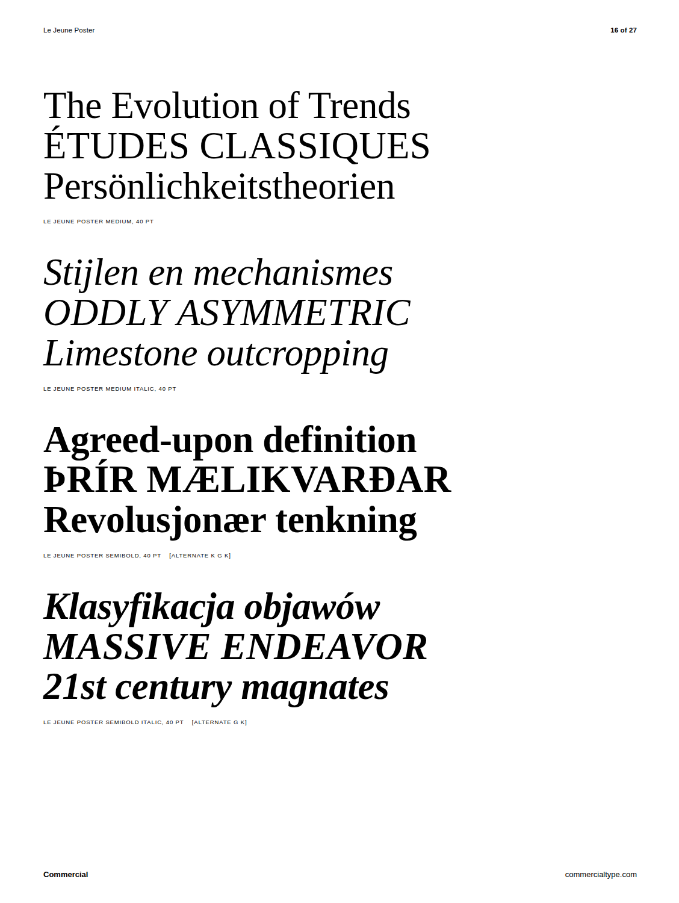Le Jeune Poster 16 of 27
The Evolution of Trends ÉTUDES CLASSIQUES Persönlichkeitstheorien
Le Jeune Poster Medium, 40 pt
Stijlen en mechanismes ODDLY ASYMMETRIC Limestone outcropping
Le Jeune Poster Medium Italic, 40 pt
Agreed-upon definition ÞRÍR MÆLIKVARÐAR Revolusjonær tenkning
Le Jeune Poster Semibold, 40 pt [Alternate K g k]
Klasyfikacja objawów MASSIVE ENDEAVOR 21st century magnates
Le Jeune Poster Semibold Italic, 40 pt [Alternate g k]
Commercial commercialtype.com